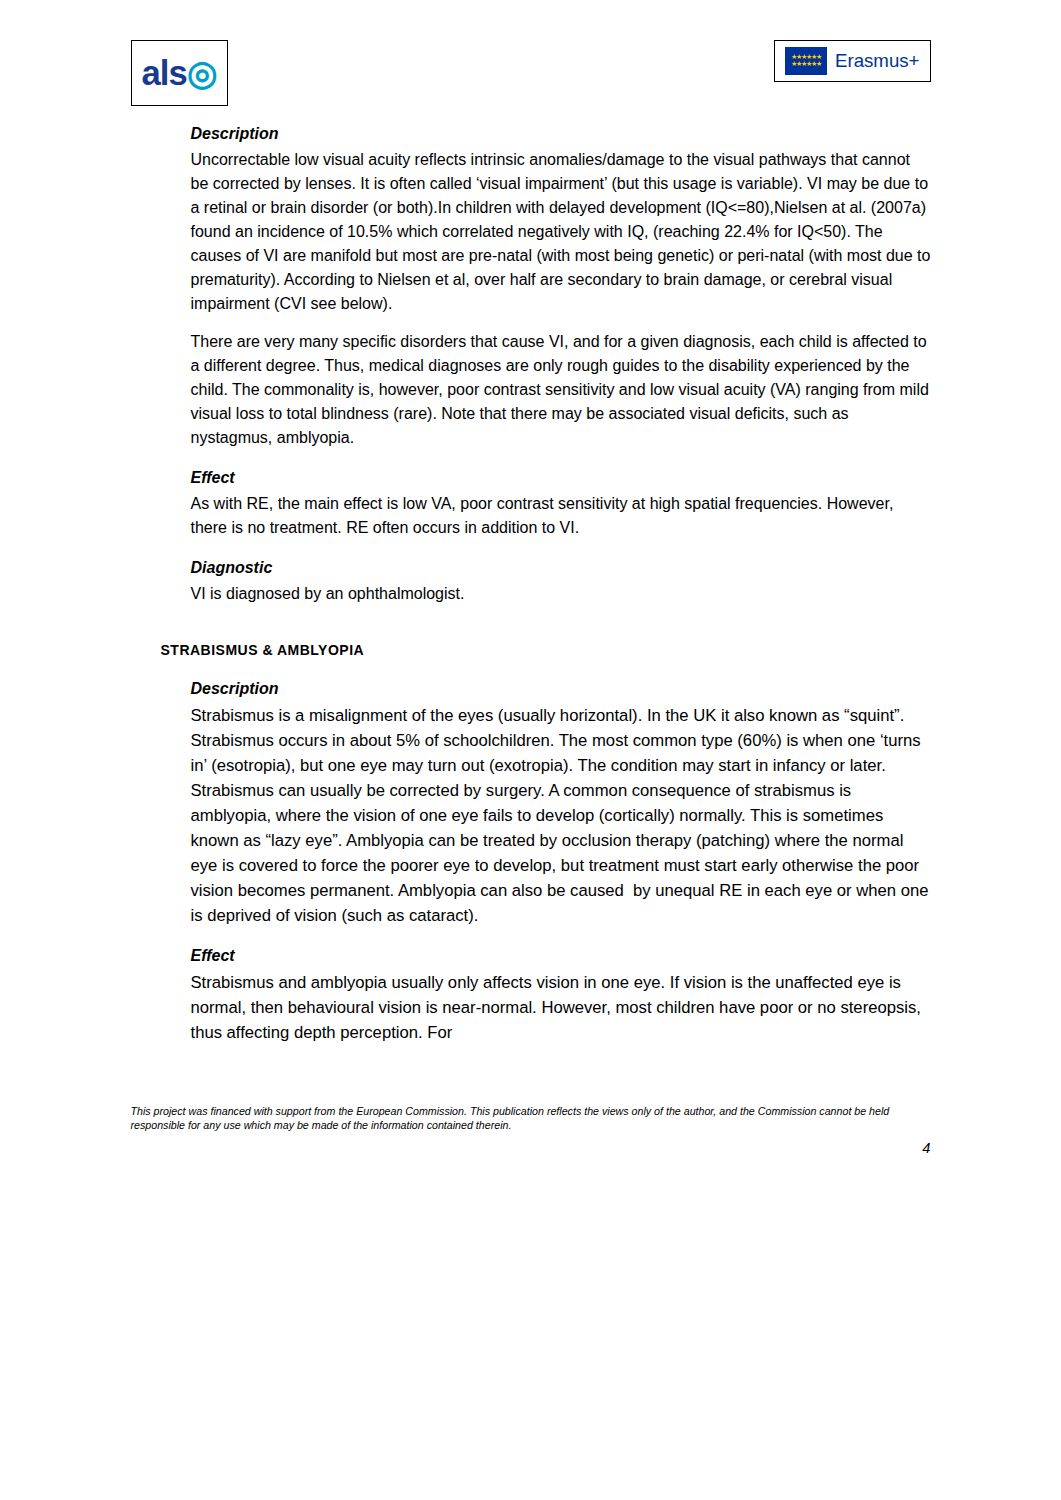als◎
Erasmus+
Description
Uncorrectable low visual acuity reflects intrinsic anomalies/damage to the visual pathways that cannot be corrected by lenses. It is often called ‘visual impairment’ (but this usage is variable). VI may be due to a retinal or brain disorder (or both).In children with delayed development (IQ<=80),Nielsen at al. (2007a) found an incidence of 10.5% which correlated negatively with IQ, (reaching 22.4% for IQ<50). The causes of VI are manifold but most are pre-natal (with most being genetic) or peri-natal (with most due to prematurity). According to Nielsen et al, over half are secondary to brain damage, or cerebral visual impairment (CVI see below).
There are very many specific disorders that cause VI, and for a given diagnosis, each child is affected to a different degree. Thus, medical diagnoses are only rough guides to the disability experienced by the child. The commonality is, however, poor contrast sensitivity and low visual acuity (VA) ranging from mild visual loss to total blindness (rare). Note that there may be associated visual deficits, such as nystagmus, amblyopia.
Effect
As with RE, the main effect is low VA, poor contrast sensitivity at high spatial frequencies. However, there is no treatment. RE often occurs in addition to VI.
Diagnostic
VI is diagnosed by an ophthalmologist.
Strabismus & Amblyopia
Description
Strabismus is a misalignment of the eyes (usually horizontal). In the UK it also known as “squint”. Strabismus occurs in about 5% of schoolchildren. The most common type (60%) is when one ‘turns in’ (esotropia), but one eye may turn out (exotropia). The condition may start in infancy or later. Strabismus can usually be corrected by surgery. A common consequence of strabismus is amblyopia, where the vision of one eye fails to develop (cortically) normally. This is sometimes known as “lazy eye”. Amblyopia can be treated by occlusion therapy (patching) where the normal eye is covered to force the poorer eye to develop, but treatment must start early otherwise the poor vision becomes permanent. Amblyopia can also be caused by unequal RE in each eye or when one is deprived of vision (such as cataract).
Effect
Strabismus and amblyopia usually only affects vision in one eye. If vision is the unaffected eye is normal, then behavioural vision is near-normal. However, most children have poor or no stereopsis, thus affecting depth perception. For
This project was financed with support from the European Commission. This publication reflects the views only of the author, and the Commission cannot be held responsible for any use which may be made of the information contained therein.
4